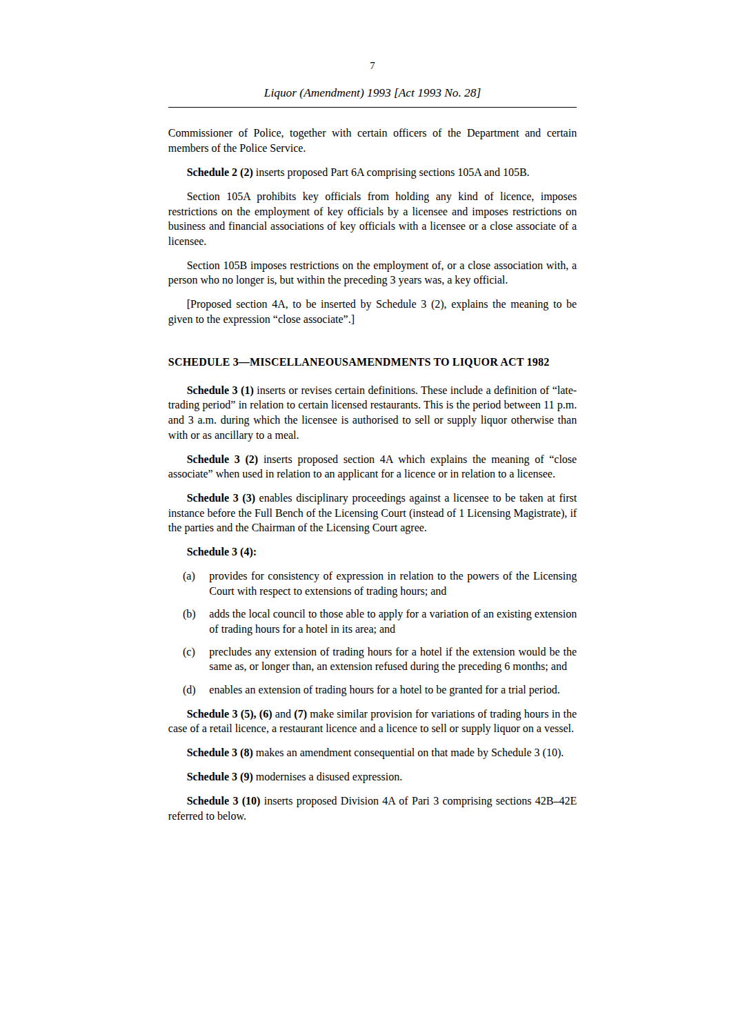7
Liquor (Amendment) 1993 [Act 1993 No. 28]
Commissioner of Police, together with certain officers of the Department and certain members of the Police Service.
Schedule 2 (2) inserts proposed Part 6A comprising sections 105A and 105B.
Section 105A prohibits key officials from holding any kind of licence, imposes restrictions on the employment of key officials by a licensee and imposes restrictions on business and financial associations of key officials with a licensee or a close associate of a licensee.
Section 105B imposes restrictions on the employment of, or a close association with, a person who no longer is, but within the preceding 3 years was, a key official.
[Proposed section 4A, to be inserted by Schedule 3 (2), explains the meaning to be given to the expression “close associate”.]
SCHEDULE 3—MISCELLANEOUSAMENDMENTS TO LIQUOR ACT 1982
Schedule 3 (1) inserts or revises certain definitions. These include a definition of “late-trading period” in relation to certain licensed restaurants. This is the period between 11 p.m. and 3 a.m. during which the licensee is authorised to sell or supply liquor otherwise than with or as ancillary to a meal.
Schedule 3 (2) inserts proposed section 4A which explains the meaning of “close associate” when used in relation to an applicant for a licence or in relation to a licensee.
Schedule 3 (3) enables disciplinary proceedings against a licensee to be taken at first instance before the Full Bench of the Licensing Court (instead of 1 Licensing Magistrate), if the parties and the Chairman of the Licensing Court agree.
Schedule 3 (4):
(a) provides for consistency of expression in relation to the powers of the Licensing Court with respect to extensions of trading hours; and
(b) adds the local council to those able to apply for a variation of an existing extension of trading hours for a hotel in its area; and
(c) precludes any extension of trading hours for a hotel if the extension would be the same as, or longer than, an extension refused during the preceding 6 months; and
(d) enables an extension of trading hours for a hotel to be granted for a trial period.
Schedule 3 (5), (6) and (7) make similar provision for variations of trading hours in the case of a retail licence, a restaurant licence and a licence to sell or supply liquor on a vessel.
Schedule 3 (8) makes an amendment consequential on that made by Schedule 3 (10).
Schedule 3 (9) modernises a disused expression.
Schedule 3 (10) inserts proposed Division 4A of Pari 3 comprising sections 42B–42E referred to below.